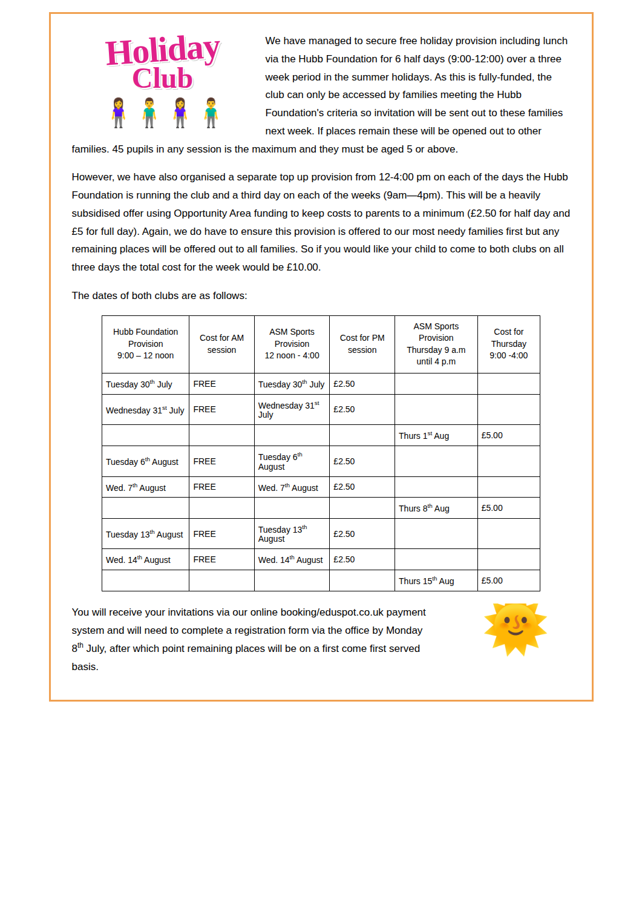Holiday Club
🧍‍♀️🧍‍♂️🧍‍♀️🧍‍♂️
We have managed to secure free holiday provision including lunch via the Hubb Foundation for 6 half days (9:00-12:00) over a three week period in the summer holidays. As this is fully-funded, the club can only be accessed by families meeting the Hubb Foundation's criteria so invitation will be sent out to these families next week. If places remain these will be opened out to other families. 45 pupils in any session is the maximum and they must be aged 5 or above.
However, we have also organised a separate top up provision from 12-4:00 pm on each of the days the Hubb Foundation is running the club and a third day on each of the weeks (9am—4pm). This will be a heavily subsidised offer using Opportunity Area funding to keep costs to parents to a minimum (£2.50 for half day and £5 for full day). Again, we do have to ensure this provision is offered to our most needy families first but any remaining places will be offered out to all families. So if you would like your child to come to both clubs on all three days the total cost for the week would be £10.00.
The dates of both clubs are as follows:
| Hubb Foundation Provision 9:00 – 12 noon | Cost for AM session | ASM Sports Provision 12 noon - 4:00 | Cost for PM session | ASM Sports Provision Thursday 9 a.m until 4 p.m | Cost for Thursday 9:00 -4:00 |
| --- | --- | --- | --- | --- | --- |
| Tuesday 30 th July | FREE | Tuesday 30 th July | £2.50 | | |
| Wednesday 31 st July | FREE | Wednesday 31 st July | £2.50 | | |
| | | | | Thurs 1 st Aug | £5.00 |
| Tuesday 6 th August | FREE | Tuesday 6 th August | £2.50 | | |
| Wed. 7 th August | FREE | Wed. 7 th August | £2.50 | | |
| | | | | Thurs 8 th Aug | £5.00 |
| Tuesday 13 th August | FREE | Tuesday 13 th August | £2.50 | | |
| Wed. 14 th August | FREE | Wed. 14 th August | £2.50 | | |
| | | | | Thurs 15 th Aug | £5.00 |
🌞
You will receive your invitations via our online booking/eduspot.co.uk payment system and will need to complete a registration form via the office by Monday 8th July, after which point remaining places will be on a first come first served basis.